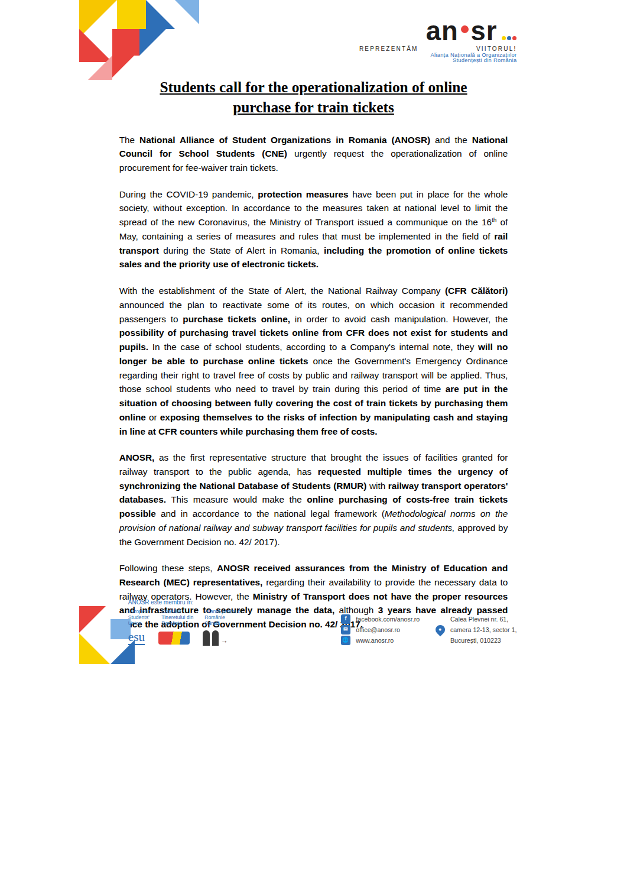an sr
REPREZENTĂM VIITORUL!
Alianța Națională a Organizațiilor
Studențești din România
Students call for the operationalization of online
purchase for train tickets
The National Alliance of Student Organizations in Romania (ANOSR) and the National Council for School Students (CNE) urgently request the operationalization of online procurement for fee-waiver train tickets.
During the COVID-19 pandemic, protection measures have been put in place for the whole society, without exception. In accordance to the measures taken at national level to limit the spread of the new Coronavirus, the Ministry of Transport issued a communique on the 16th of May, containing a series of measures and rules that must be implemented in the field of rail transport during the State of Alert in Romania, including the promotion of online tickets sales and the priority use of electronic tickets.
With the establishment of the State of Alert, the National Railway Company (CFR Călători) announced the plan to reactivate some of its routes, on which occasion it recommended passengers to purchase tickets online, in order to avoid cash manipulation. However, the possibility of purchasing travel tickets online from CFR does not exist for students and pupils. In the case of school students, according to a Company's internal note, they will no longer be able to purchase online tickets once the Government's Emergency Ordinance regarding their right to travel free of costs by public and railway transport will be applied. Thus, those school students who need to travel by train during this period of time are put in the situation of choosing between fully covering the cost of train tickets by purchasing them online or exposing themselves to the risks of infection by manipulating cash and staying in line at CFR counters while purchasing them free of costs.
ANOSR, as the first representative structure that brought the issues of facilities granted for railway transport to the public agenda, has requested multiple times the urgency of synchronizing the National Database of Students (RMUR) with railway transport operators' databases. This measure would make the online purchasing of costs-free train tickets possible and in accordance to the national legal framework (Methodological norms on the provision of national railway and subway transport facilities for pupils and students, approved by the Government Decision no. 42/ 2017).
Following these steps, ANOSR received assurances from the Ministry of Education and Research (MEC) representatives, regarding their availability to provide the necessary data to railway operators. However, the Ministry of Transport does not have the proper resources and infrastructure to securely manage the data, although 3 years have already passed since the adoption of Government Decision no. 42/ 2017.
ANOSR este membru în:
European
Students'
Union
Consiliul
Tineretului din
România
Alianta pentru o
Românie
Curată
esu
→
ffacebook.com/anosr.ro
✉office@anosr.ro
🌐www.anosr.ro
● Calea Plevnei nr. 61,
camera 12-13, sector 1,
București, 010223